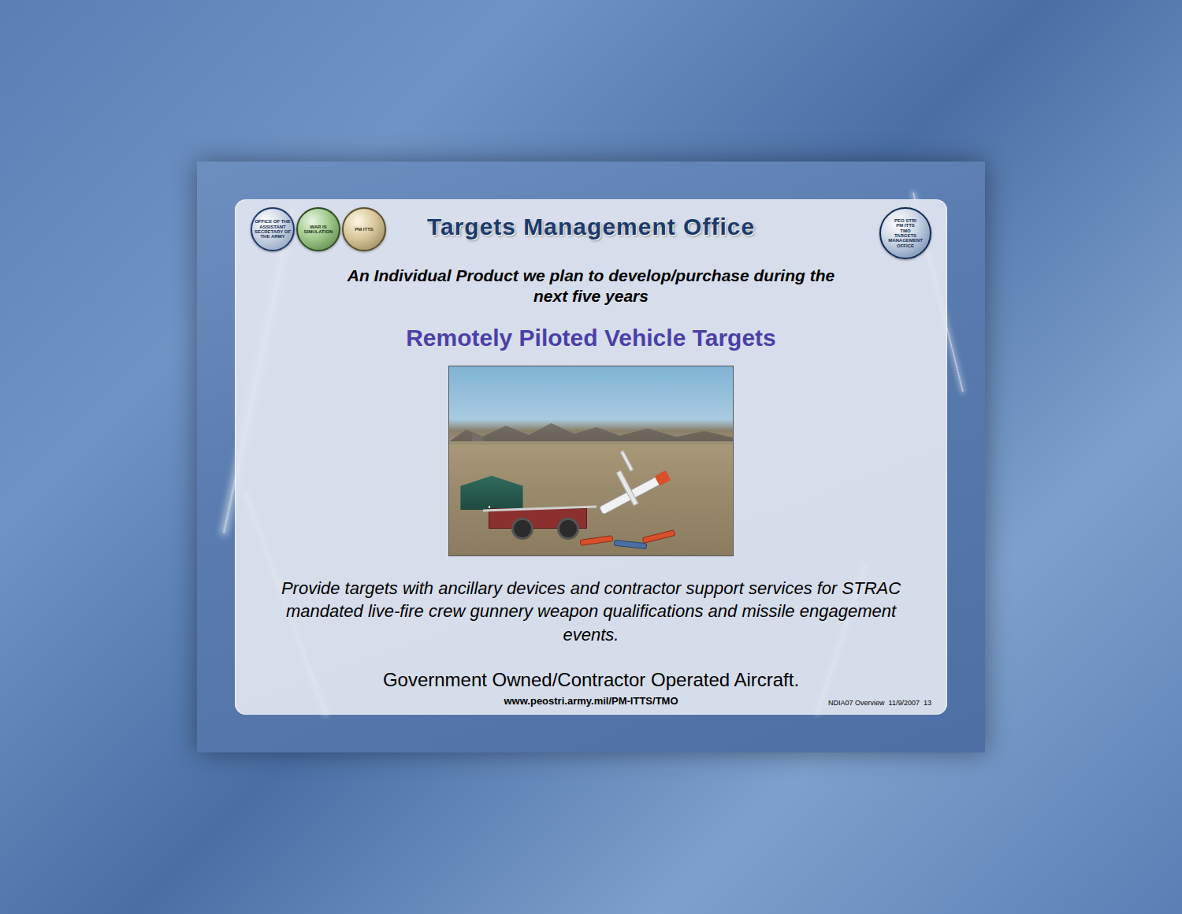OFFICE OF THE ASSISTANT SECRETARY OF THE ARMY
WAR IS SIMULATION
PM ITTS
PEO STRI
PM ITTS
TMO
TARGETS MANAGEMENT OFFICE
Targets Management Office
An Individual Product we plan to develop/purchase during the
next five years
Remotely Piloted Vehicle Targets
Provide targets with ancillary devices and contractor support services for STRAC mandated live-fire crew gunnery weapon qualifications and missile engagement events.
Government Owned/Contractor Operated Aircraft.
www.peostri.army.mil/PM-ITTS/TMO
NDIA07 Overview 11/9/2007 13